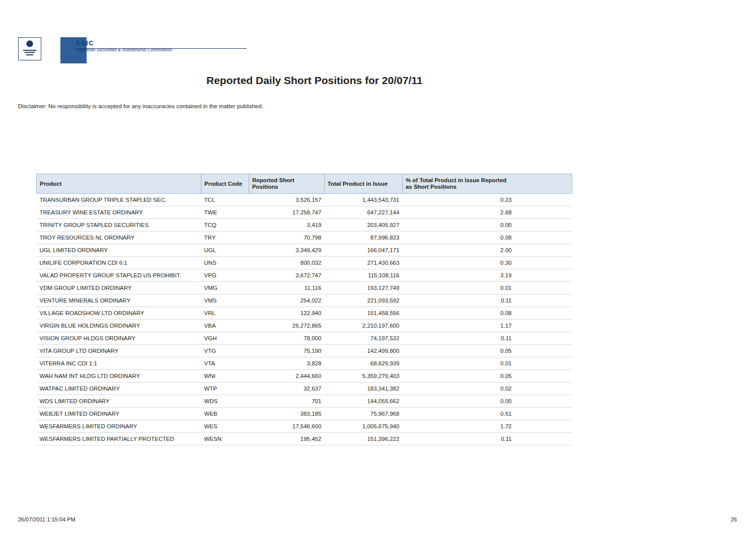ASIC
Australian Securities & Investments Commission
Reported Daily Short Positions for 20/07/11
Disclaimer: No responsibility is accepted for any inaccuracies contained in the matter published.
| Product | Product Code | Reported Short Positions | Total Product in Issue | % of Total Product in Issue Reported as Short Positions |
| --- | --- | --- | --- | --- |
| TRANSURBAN GROUP TRIPLE STAPLED SEC. | TCL | 3,526,157 | 1,443,543,731 | 0.23 |
| TREASURY WINE ESTATE ORDINARY | TWE | 17,258,747 | 647,227,144 | 2.68 |
| TRINITY GROUP STAPLED SECURITIES | TCQ | 3,419 | 203,405,927 | 0.00 |
| TROY RESOURCES NL ORDINARY | TRY | 70,798 | 87,996,823 | 0.08 |
| UGL LIMITED ORDINARY | UGL | 3,349,429 | 166,047,171 | 2.00 |
| UNILIFE CORPORATION CDI 6:1 | UNS | 800,032 | 271,430,663 | 0.30 |
| VALAD PROPERTY GROUP STAPLED US PROHIBIT. | VPG | 3,672,747 | 115,108,116 | 3.19 |
| VDM GROUP LIMITED ORDINARY | VMG | 11,116 | 193,127,749 | 0.01 |
| VENTURE MINERALS ORDINARY | VMS | 254,022 | 221,093,592 | 0.11 |
| VILLAGE ROADSHOW LTD ORDINARY | VRL | 122,940 | 151,458,556 | 0.08 |
| VIRGIN BLUE HOLDINGS ORDINARY | VBA | 26,272,865 | 2,210,197,600 | 1.17 |
| VISION GROUP HLDGS ORDINARY | VGH | 78,000 | 74,197,532 | 0.11 |
| VITA GROUP LTD ORDINARY | VTG | 75,190 | 142,499,800 | 0.05 |
| VITERRA INC CDI 1:1 | VTA | 3,828 | 68,629,939 | 0.01 |
| WAH NAM INT HLDG LTD ORDINARY | WNI | 2,444,660 | 5,359,279,403 | 0.05 |
| WATPAC LIMITED ORDINARY | WTP | 32,637 | 183,341,382 | 0.02 |
| WDS LIMITED ORDINARY | WDS | 701 | 144,055,662 | 0.00 |
| WEBJET LIMITED ORDINARY | WEB | 383,185 | 75,967,968 | 0.51 |
| WESFARMERS LIMITED ORDINARY | WES | 17,546,600 | 1,005,675,940 | 1.72 |
| WESFARMERS LIMITED PARTIALLY PROTECTED | WESN | 195,452 | 151,396,222 | 0.11 |
26/07/2011 1:15:04 PM
26